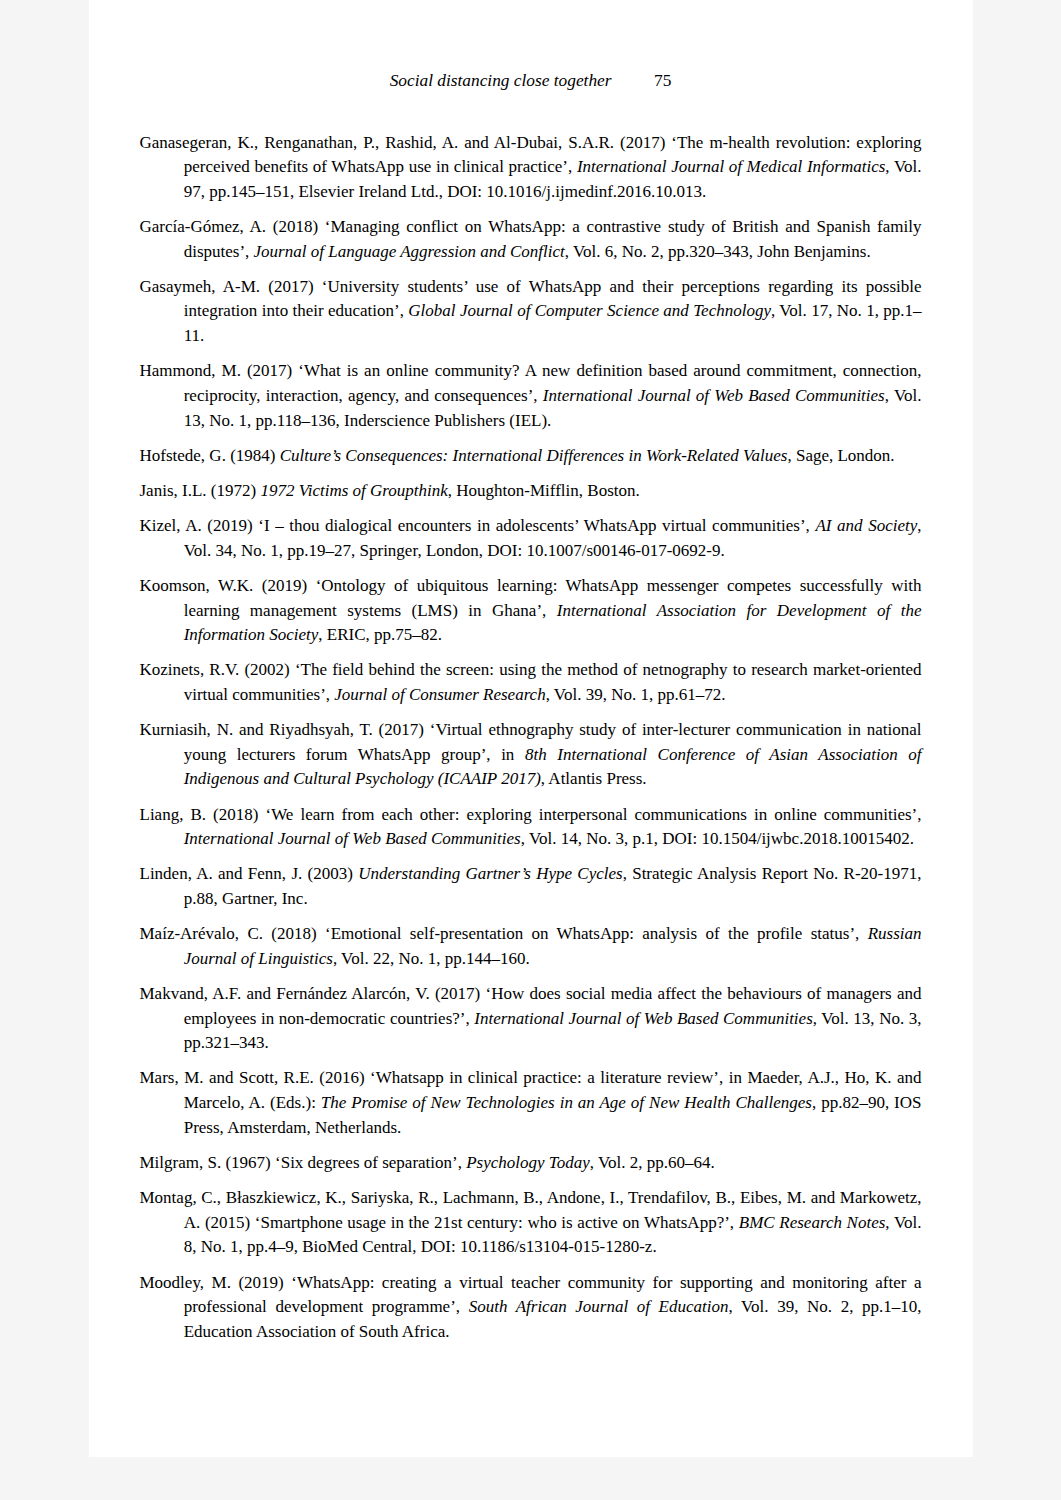Social distancing close together 75
Ganasegeran, K., Renganathan, P., Rashid, A. and Al-Dubai, S.A.R. (2017) ‘The m-health revolution: exploring perceived benefits of WhatsApp use in clinical practice’, International Journal of Medical Informatics, Vol. 97, pp.145–151, Elsevier Ireland Ltd., DOI: 10.1016/j.ijmedinf.2016.10.013.
García-Gómez, A. (2018) ‘Managing conflict on WhatsApp: a contrastive study of British and Spanish family disputes’, Journal of Language Aggression and Conflict, Vol. 6, No. 2, pp.320–343, John Benjamins.
Gasaymeh, A-M. (2017) ‘University students’ use of WhatsApp and their perceptions regarding its possible integration into their education’, Global Journal of Computer Science and Technology, Vol. 17, No. 1, pp.1–11.
Hammond, M. (2017) ‘What is an online community? A new definition based around commitment, connection, reciprocity, interaction, agency, and consequences’, International Journal of Web Based Communities, Vol. 13, No. 1, pp.118–136, Inderscience Publishers (IEL).
Hofstede, G. (1984) Culture’s Consequences: International Differences in Work-Related Values, Sage, London.
Janis, I.L. (1972) 1972 Victims of Groupthink, Houghton-Mifflin, Boston.
Kizel, A. (2019) ‘I – thou dialogical encounters in adolescents’ WhatsApp virtual communities’, AI and Society, Vol. 34, No. 1, pp.19–27, Springer, London, DOI: 10.1007/s00146-017-0692-9.
Koomson, W.K. (2019) ‘Ontology of ubiquitous learning: WhatsApp messenger competes successfully with learning management systems (LMS) in Ghana’, International Association for Development of the Information Society, ERIC, pp.75–82.
Kozinets, R.V. (2002) ‘The field behind the screen: using the method of netnography to research market-oriented virtual communities’, Journal of Consumer Research, Vol. 39, No. 1, pp.61–72.
Kurniasih, N. and Riyadhsyah, T. (2017) ‘Virtual ethnography study of inter-lecturer communication in national young lecturers forum WhatsApp group’, in 8th International Conference of Asian Association of Indigenous and Cultural Psychology (ICAAIP 2017), Atlantis Press.
Liang, B. (2018) ‘We learn from each other: exploring interpersonal communications in online communities’, International Journal of Web Based Communities, Vol. 14, No. 3, p.1, DOI: 10.1504/ijwbc.2018.10015402.
Linden, A. and Fenn, J. (2003) Understanding Gartner’s Hype Cycles, Strategic Analysis Report No. R-20-1971, p.88, Gartner, Inc.
Maíz-Arévalo, C. (2018) ‘Emotional self-presentation on WhatsApp: analysis of the profile status’, Russian Journal of Linguistics, Vol. 22, No. 1, pp.144–160.
Makvand, A.F. and Fernández Alarcón, V. (2017) ‘How does social media affect the behaviours of managers and employees in non-democratic countries?’, International Journal of Web Based Communities, Vol. 13, No. 3, pp.321–343.
Mars, M. and Scott, R.E. (2016) ‘Whatsapp in clinical practice: a literature review’, in Maeder, A.J., Ho, K. and Marcelo, A. (Eds.): The Promise of New Technologies in an Age of New Health Challenges, pp.82–90, IOS Press, Amsterdam, Netherlands.
Milgram, S. (1967) ‘Six degrees of separation’, Psychology Today, Vol. 2, pp.60–64.
Montag, C., Błaszkiewicz, K., Sariyska, R., Lachmann, B., Andone, I., Trendafilov, B., Eibes, M. and Markowetz, A. (2015) ‘Smartphone usage in the 21st century: who is active on WhatsApp?’, BMC Research Notes, Vol. 8, No. 1, pp.4–9, BioMed Central, DOI: 10.1186/s13104-015-1280-z.
Moodley, M. (2019) ‘WhatsApp: creating a virtual teacher community for supporting and monitoring after a professional development programme’, South African Journal of Education, Vol. 39, No. 2, pp.1–10, Education Association of South Africa.